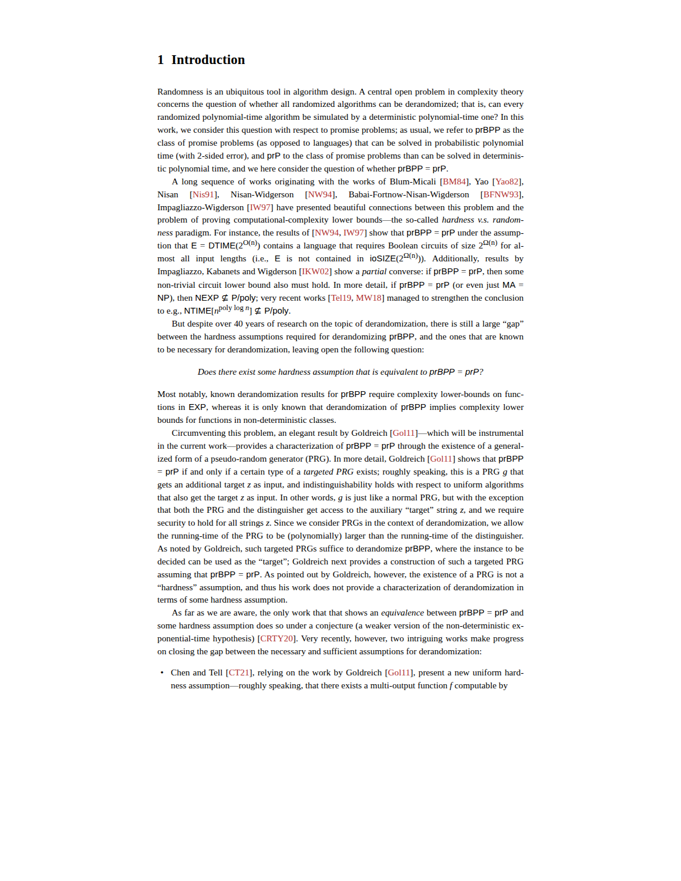1 Introduction
Randomness is an ubiquitous tool in algorithm design. A central open problem in complexity theory concerns the question of whether all randomized algorithms can be derandomized; that is, can every randomized polynomial-time algorithm be simulated by a deterministic polynomial-time one? In this work, we consider this question with respect to promise problems; as usual, we refer to prBPP as the class of promise problems (as opposed to languages) that can be solved in probabilistic polynomial time (with 2-sided error), and prP to the class of promise problems than can be solved in deterministic polynomial time, and we here consider the question of whether prBPP = prP.
A long sequence of works originating with the works of Blum-Micali [BM84], Yao [Yao82], Nisan [Nis91], Nisan-Widgerson [NW94], Babai-Fortnow-Nisan-Wigderson [BFNW93], Impagliazzo-Wigderson [IW97] have presented beautiful connections between this problem and the problem of proving computational-complexity lower bounds—the so-called hardness v.s. randomness paradigm. For instance, the results of [NW94, IW97] show that prBPP = prP under the assumption that E = DTIME(2O(n)) contains a language that requires Boolean circuits of size 2Ω(n) for almost all input lengths (i.e., E is not contained in ioSIZE(2Ω(n))). Additionally, results by Impagliazzo, Kabanets and Wigderson [IKW02] show a partial converse: if prBPP = prP, then some non-trivial circuit lower bound also must hold. In more detail, if prBPP = prP (or even just MA = NP), then NEXP ⊈ P/poly; very recent works [Tel19, MW18] managed to strengthen the conclusion to e.g., NTIME[npoly log n] ⊈ P/poly.
But despite over 40 years of research on the topic of derandomization, there is still a large “gap” between the hardness assumptions required for derandomizing prBPP, and the ones that are known to be necessary for derandomization, leaving open the following question:
Does there exist some hardness assumption that is equivalent to prBPP = prP?
Most notably, known derandomization results for prBPP require complexity lower-bounds on functions in EXP, whereas it is only known that derandomization of prBPP implies complexity lower bounds for functions in non-deterministic classes.
Circumventing this problem, an elegant result by Goldreich [Gol11]—which will be instrumental in the current work—provides a characterization of prBPP = prP through the existence of a generalized form of a pseudo-random generator (PRG). In more detail, Goldreich [Gol11] shows that prBPP = prP if and only if a certain type of a targeted PRG exists; roughly speaking, this is a PRG g that gets an additional target z as input, and indistinguishability holds with respect to uniform algorithms that also get the target z as input. In other words, g is just like a normal PRG, but with the exception that both the PRG and the distinguisher get access to the auxiliary “target” string z, and we require security to hold for all strings z. Since we consider PRGs in the context of derandomization, we allow the running-time of the PRG to be (polynomially) larger than the running-time of the distinguisher. As noted by Goldreich, such targeted PRGs suffice to derandomize prBPP, where the instance to be decided can be used as the “target”; Goldreich next provides a construction of such a targeted PRG assuming that prBPP = prP. As pointed out by Goldreich, however, the existence of a PRG is not a “hardness” assumption, and thus his work does not provide a characterization of derandomization in terms of some hardness assumption.
As far as we are aware, the only work that that shows an equivalence between prBPP = prP and some hardness assumption does so under a conjecture (a weaker version of the non-deterministic exponential-time hypothesis) [CRTY20]. Very recently, however, two intriguing works make progress on closing the gap between the necessary and sufficient assumptions for derandomization:
Chen and Tell [CT21], relying on the work by Goldreich [Gol11], present a new uniform hardness assumption—roughly speaking, that there exists a multi-output function f computable by